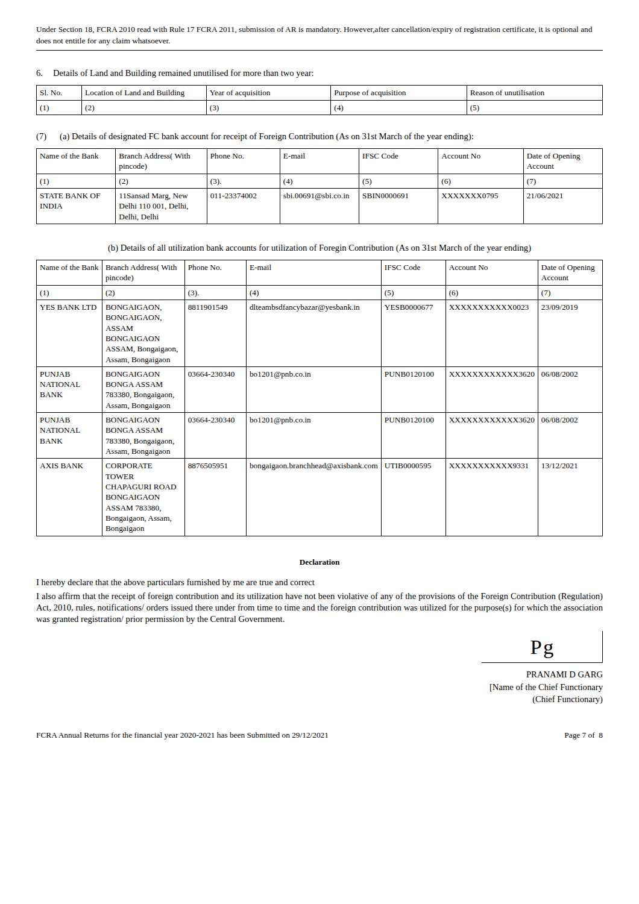Under Section 18, FCRA 2010 read with Rule 17 FCRA 2011, submission of AR is mandatory. However,after cancellation/expiry of registration certificate, it is optional and does not entitle for any claim whatsoever.
6. Details of Land and Building remained unutilised for more than two year:
| Sl. No. | Location of Land and Building | Year of acquisition | Purpose of acquisition | Reason of unutilisation |
| --- | --- | --- | --- | --- |
| (1) | (2) | (3) | (4) | (5) |
(7) (a) Details of designated FC bank account for receipt of Foreign Contribution (As on 31st March of the year ending):
| Name of the Bank | Branch Address( With pincode) | Phone No. | E-mail | IFSC Code | Account No | Date of Opening Account |
| --- | --- | --- | --- | --- | --- | --- |
| (1) | (2) | (3). | (4) | (5) | (6) | (7) |
| STATE BANK OF INDIA | 11Sansad Marg, New Delhi 110 001, Delhi, Delhi, Delhi | 011-23374002 | sbi.00691@sbi.co.in | SBIN0000691 | XXXXXXX0795 | 21/06/2021 |
(b) Details of all utilization bank accounts for utilization of Foregin Contribution (As on 31st March of the year ending)
| Name of the Bank | Branch Address( With pincode) | Phone No. | E-mail | IFSC Code | Account No | Date of Opening Account |
| --- | --- | --- | --- | --- | --- | --- |
| (1) | (2) | (3). | (4) | (5) | (6) | (7) |
| YES BANK LTD | BONGAIGAON, BONGAIGAON, ASSAM BONGAIGAON ASSAM, Bongaigaon, Assam, Bongaigaon | 8811901549 | dlteambsdfancybazar@yesbank.in | YESB0000677 | XXXXXXXXXXX0023 | 23/09/2019 |
| PUNJAB NATIONAL BANK | BONGAIGAON BONGA ASSAM 783380, Bongaigaon, Assam, Bongaigaon | 03664-230340 | bo1201@pnb.co.in | PUNB0120100 | XXXXXXXXXXXX3620 | 06/08/2002 |
| PUNJAB NATIONAL BANK | BONGAIGAON BONGA ASSAM 783380, Bongaigaon, Assam, Bongaigaon | 03664-230340 | bo1201@pnb.co.in | PUNB0120100 | XXXXXXXXXXXX3620 | 06/08/2002 |
| AXIS BANK | CORPORATE TOWER CHAPAGURI ROAD BONGAIGAON ASSAM 783380, Bongaigaon, Assam, Bongaigaon | 8876505951 | bongaigaon.branchhead@axisbank.com | UTIB0000595 | XXXXXXXXXXX9331 | 13/12/2021 |
Declaration
I hereby declare that the above particulars furnished by me are true and correct
I also affirm that the receipt of foreign contribution and its utilization have not been violative of any of the provisions of the Foreign Contribution (Regulation) Act, 2010, rules, notifications/ orders issued there under from time to time and the foreign contribution was utilized for the purpose(s) for which the association was granted registration/ prior permission by the Central Government.
P  g
PRANAMI D GARG
[Name of the Chief Functionary
(Chief Functionary)
FCRA Annual Returns for the financial year 2020-2021 has been Submitted on 29/12/2021
Page 7 of 8